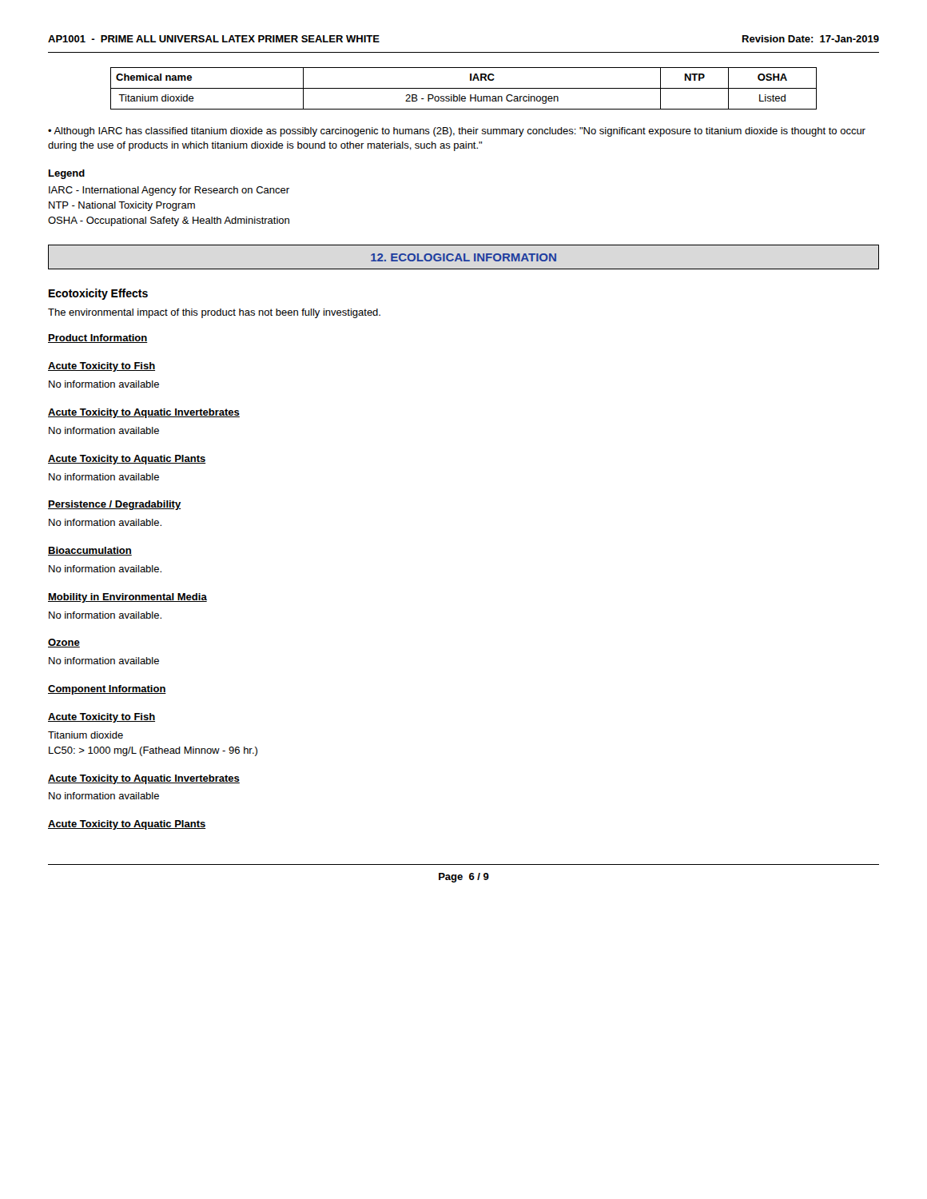AP1001 - PRIME ALL UNIVERSAL LATEX PRIMER SEALER WHITE
Revision Date: 17-Jan-2019
| Chemical name | IARC | NTP | OSHA |
| --- | --- | --- | --- |
| Titanium dioxide | 2B - Possible Human Carcinogen | | Listed |
• Although IARC has classified titanium dioxide as possibly carcinogenic to humans (2B), their summary concludes: "No significant exposure to titanium dioxide is thought to occur during the use of products in which titanium dioxide is bound to other materials, such as paint."
Legend
IARC - International Agency for Research on Cancer
NTP - National Toxicity Program
OSHA - Occupational Safety & Health Administration
12. ECOLOGICAL INFORMATION
Ecotoxicity Effects
The environmental impact of this product has not been fully investigated.
Product Information
Acute Toxicity to Fish
No information available
Acute Toxicity to Aquatic Invertebrates
No information available
Acute Toxicity to Aquatic Plants
No information available
Persistence / Degradability
No information available.
Bioaccumulation
No information available.
Mobility in Environmental Media
No information available.
Ozone
No information available
Component Information
Acute Toxicity to Fish
Titanium dioxide
LC50: > 1000 mg/L (Fathead Minnow - 96 hr.)
Acute Toxicity to Aquatic Invertebrates
No information available
Acute Toxicity to Aquatic Plants
Page 6 / 9